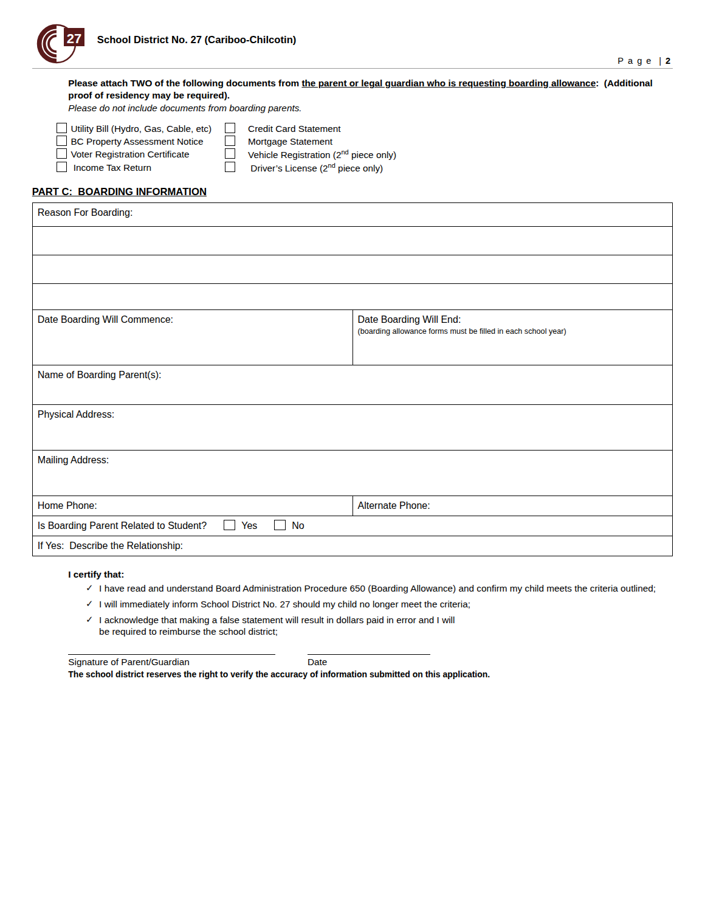27
School District No. 27 (Cariboo-Chilcotin)
P a g e | 2
Please attach TWO of the following documents from the parent or legal guardian who is requesting boarding allowance: (Additional proof of residency may be required).
Please do not include documents from boarding parents.
| | Utility Bill (Hydro, Gas, Cable, etc) | | Credit Card Statement |
| | BC Property Assessment Notice | | Mortgage Statement |
| | Voter Registration Certificate | | Vehicle Registration (2 nd piece only) |
| | Income Tax Return | | Driver’s License (2 nd piece only) |
PART C: BOARDING INFORMATION
| Reason For Boarding: |
| Date Boarding Will Commence: | Date Boarding Will End: (boarding allowance forms must be filled in each school year) |
| Name of Boarding Parent(s): |
| Physical Address: |
| Mailing Address: |
| Home Phone: | Alternate Phone: |
| Is Boarding Parent Related to Student? Yes No |
| If Yes: Describe the Relationship: |
I certify that:
I have read and understand Board Administration Procedure 650 (Boarding Allowance) and confirm my child meets the criteria outlined;
I will immediately inform School District No. 27 should my child no longer meet the criteria;
I acknowledge that making a false statement will result in dollars paid in error and I will
be required to reimburse the school district;
Signature of Parent/Guardian
Date
The school district reserves the right to verify the accuracy of information submitted on this application.